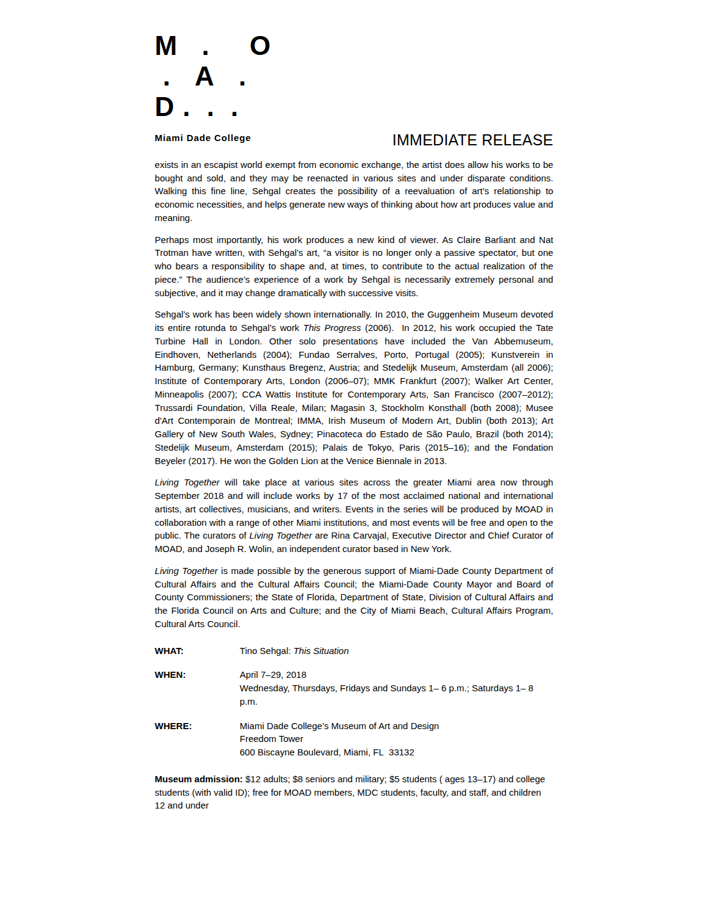M . O . A . D . . .
Miami Dade College
IMMEDIATE RELEASE
exists in an escapist world exempt from economic exchange, the artist does allow his works to be bought and sold, and they may be reenacted in various sites and under disparate conditions. Walking this fine line, Sehgal creates the possibility of a reevaluation of art’s relationship to economic necessities, and helps generate new ways of thinking about how art produces value and meaning.
Perhaps most importantly, his work produces a new kind of viewer. As Claire Barliant and Nat Trotman have written, with Sehgal’s art, “a visitor is no longer only a passive spectator, but one who bears a responsibility to shape and, at times, to contribute to the actual realization of the piece.” The audience’s experience of a work by Sehgal is necessarily extremely personal and subjective, and it may change dramatically with successive visits.
Sehgal’s work has been widely shown internationally. In 2010, the Guggenheim Museum devoted its entire rotunda to Sehgal’s work This Progress (2006). In 2012, his work occupied the Tate Turbine Hall in London. Other solo presentations have included the Van Abbemuseum, Eindhoven, Netherlands (2004); Fundao Serralves, Porto, Portugal (2005); Kunstverein in Hamburg, Germany; Kunsthaus Bregenz, Austria; and Stedelijk Museum, Amsterdam (all 2006); Institute of Contemporary Arts, London (2006–07); MMK Frankfurt (2007); Walker Art Center, Minneapolis (2007); CCA Wattis Institute for Contemporary Arts, San Francisco (2007–2012); Trussardi Foundation, Villa Reale, Milan; Magasin 3, Stockholm Konsthall (both 2008); Musee d'Art Contemporain de Montreal; IMMA, Irish Museum of Modern Art, Dublin (both 2013); Art Gallery of New South Wales, Sydney; Pinacoteca do Estado de São Paulo, Brazil (both 2014); Stedelijk Museum, Amsterdam (2015); Palais de Tokyo, Paris (2015–16); and the Fondation Beyeler (2017). He won the Golden Lion at the Venice Biennale in 2013.
Living Together will take place at various sites across the greater Miami area now through September 2018 and will include works by 17 of the most acclaimed national and international artists, art collectives, musicians, and writers. Events in the series will be produced by MOAD in collaboration with a range of other Miami institutions, and most events will be free and open to the public. The curators of Living Together are Rina Carvajal, Executive Director and Chief Curator of MOAD, and Joseph R. Wolin, an independent curator based in New York.
Living Together is made possible by the generous support of Miami-Dade County Department of Cultural Affairs and the Cultural Affairs Council; the Miami-Dade County Mayor and Board of County Commissioners; the State of Florida, Department of State, Division of Cultural Affairs and the Florida Council on Arts and Culture; and the City of Miami Beach, Cultural Affairs Program, Cultural Arts Council.
| WHAT: | Tino Sehgal: This Situation |
| WHEN: | April 7–29, 2018 Wednesday, Thursdays, Fridays and Sundays 1– 6 p.m.; Saturdays 1– 8 p.m. |
| WHERE: | Miami Dade College’s Museum of Art and Design Freedom Tower 600 Biscayne Boulevard, Miami, FL 33132 |
Museum admission: $12 adults; $8 seniors and military; $5 students ( ages 13–17) and college students (with valid ID); free for MOAD members, MDC students, faculty, and staff, and children 12 and under